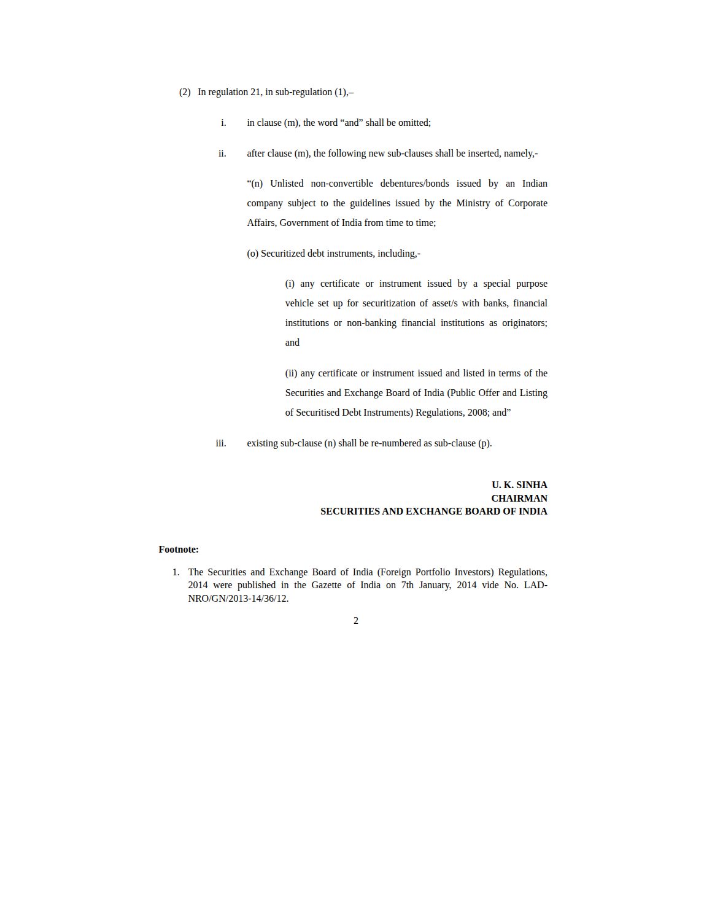(2) In regulation 21, in sub-regulation (1),–
i. in clause (m), the word “and” shall be omitted;
ii. after clause (m), the following new sub-clauses shall be inserted, namely,-
“(n) Unlisted non-convertible debentures/bonds issued by an Indian company subject to the guidelines issued by the Ministry of Corporate Affairs, Government of India from time to time;
(o) Securitized debt instruments, including,-
(i) any certificate or instrument issued by a special purpose vehicle set up for securitization of asset/s with banks, financial institutions or non-banking financial institutions as originators; and
(ii) any certificate or instrument issued and listed in terms of the Securities and Exchange Board of India (Public Offer and Listing of Securitised Debt Instruments) Regulations, 2008; and”
iii. existing sub-clause (n) shall be re-numbered as sub-clause (p).
U. K. SINHA
CHAIRMAN
SECURITIES AND EXCHANGE BOARD OF INDIA
Footnote:
The Securities and Exchange Board of India (Foreign Portfolio Investors) Regulations, 2014 were published in the Gazette of India on 7th January, 2014 vide No. LAD-NRO/GN/2013-14/36/12.
2